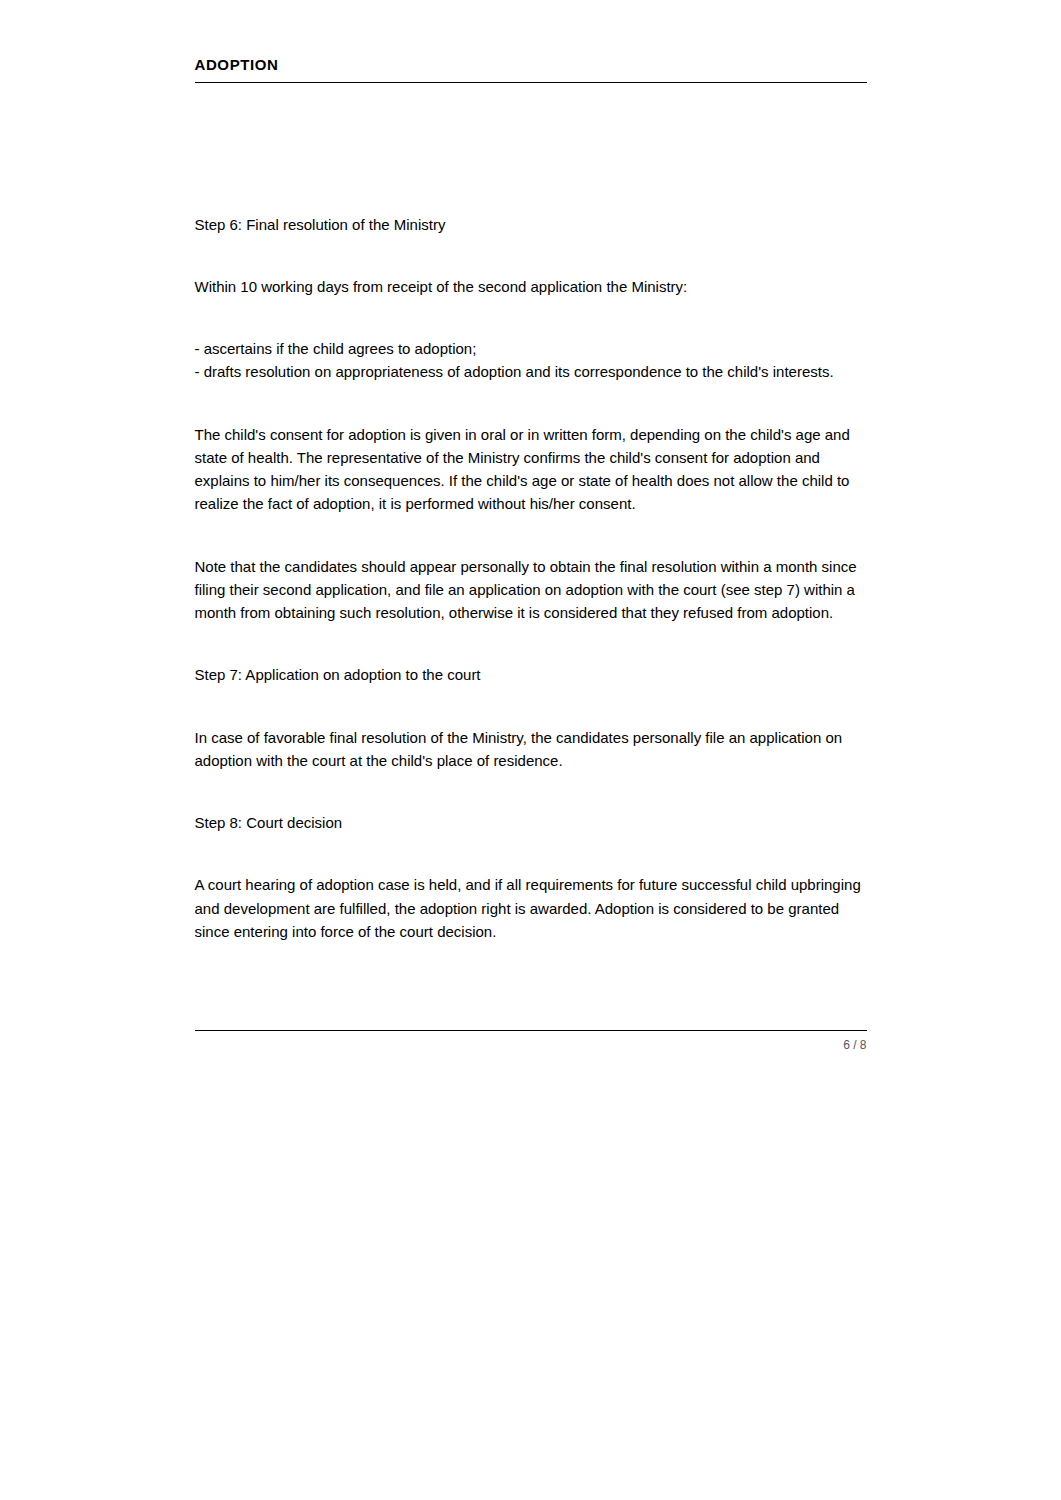Adoption
Step 6: Final resolution of the Ministry
Within 10 working days from receipt of the second application the Ministry:
- ascertains if the child agrees to adoption;
- drafts resolution on appropriateness of adoption and its correspondence to the child's interests.
The child's consent for adoption is given in oral or in written form, depending on the child's age and state of health. The representative of the Ministry confirms the child's consent for adoption and explains to him/her its consequences. If the child's age or state of health does not allow the child to realize the fact of adoption, it is performed without his/her consent.
Note that the candidates should appear personally to obtain the final resolution within a month since filing their second application, and file an application on adoption with the court (see step 7) within a month from obtaining such resolution, otherwise it is considered that they refused from adoption.
Step 7: Application on adoption to the court
In case of favorable final resolution of the Ministry, the candidates personally file an application on adoption with the court at the child's place of residence.
Step 8: Court decision
A court hearing of adoption case is held, and if all requirements for future successful child upbringing and development are fulfilled, the adoption right is awarded. Adoption is considered to be granted since entering into force of the court decision.
6 / 8